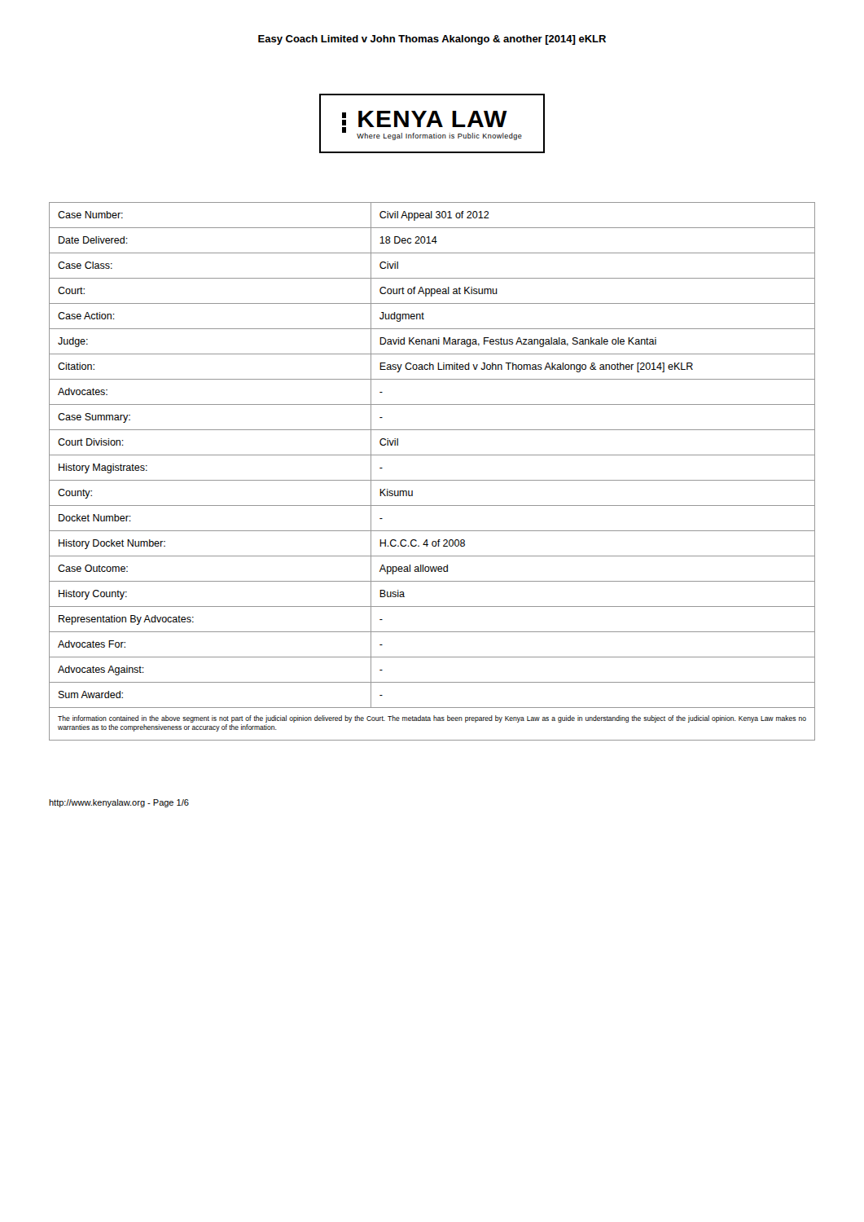Easy Coach Limited v John Thomas Akalongo & another [2014] eKLR
KENYA LAW
Where Legal Information is Public Knowledge
| Case Number: | Civil Appeal 301 of 2012 |
| Date Delivered: | 18 Dec 2014 |
| Case Class: | Civil |
| Court: | Court of Appeal at Kisumu |
| Case Action: | Judgment |
| Judge: | David Kenani Maraga, Festus Azangalala, Sankale ole Kantai |
| Citation: | Easy Coach Limited v John Thomas Akalongo & another [2014] eKLR |
| Advocates: | - |
| Case Summary: | - |
| Court Division: | Civil |
| History Magistrates: | - |
| County: | Kisumu |
| Docket Number: | - |
| History Docket Number: | H.C.C.C. 4 of 2008 |
| Case Outcome: | Appeal allowed |
| History County: | Busia |
| Representation By Advocates: | - |
| Advocates For: | - |
| Advocates Against: | - |
| Sum Awarded: | - |
The information contained in the above segment is not part of the judicial opinion delivered by the Court. The metadata has been prepared by Kenya Law as a guide in understanding the subject of the judicial opinion. Kenya Law makes no warranties as to the comprehensiveness or accuracy of the information.
http://www.kenyalaw.org - Page 1/6